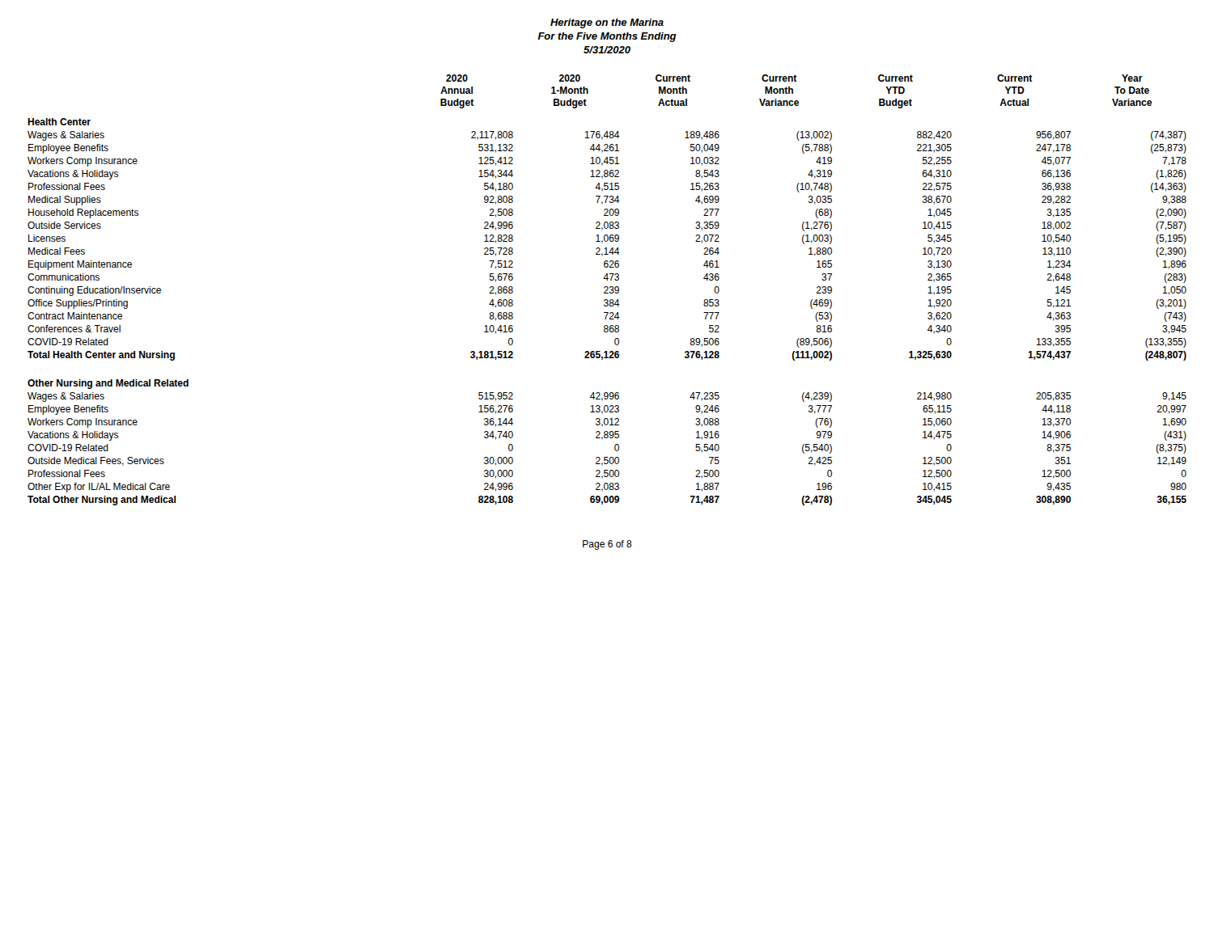Heritage on the Marina
For the Five Months Ending
5/31/2020
| | 2020 Annual Budget | 2020 1-Month Budget | Current Month Actual | Current Month Variance | Current YTD Budget | Current YTD Actual | Year To Date Variance |
| --- | --- | --- | --- | --- | --- | --- | --- |
| Health Center |
| Wages & Salaries | 2,117,808 | 176,484 | 189,486 | (13,002) | 882,420 | 956,807 | (74,387) |
| Employee Benefits | 531,132 | 44,261 | 50,049 | (5,788) | 221,305 | 247,178 | (25,873) |
| Workers Comp Insurance | 125,412 | 10,451 | 10,032 | 419 | 52,255 | 45,077 | 7,178 |
| Vacations & Holidays | 154,344 | 12,862 | 8,543 | 4,319 | 64,310 | 66,136 | (1,826) |
| Professional Fees | 54,180 | 4,515 | 15,263 | (10,748) | 22,575 | 36,938 | (14,363) |
| Medical Supplies | 92,808 | 7,734 | 4,699 | 3,035 | 38,670 | 29,282 | 9,388 |
| Household Replacements | 2,508 | 209 | 277 | (68) | 1,045 | 3,135 | (2,090) |
| Outside Services | 24,996 | 2,083 | 3,359 | (1,276) | 10,415 | 18,002 | (7,587) |
| Licenses | 12,828 | 1,069 | 2,072 | (1,003) | 5,345 | 10,540 | (5,195) |
| Medical Fees | 25,728 | 2,144 | 264 | 1,880 | 10,720 | 13,110 | (2,390) |
| Equipment Maintenance | 7,512 | 626 | 461 | 165 | 3,130 | 1,234 | 1,896 |
| Communications | 5,676 | 473 | 436 | 37 | 2,365 | 2,648 | (283) |
| Continuing Education/Inservice | 2,868 | 239 | 0 | 239 | 1,195 | 145 | 1,050 |
| Office Supplies/Printing | 4,608 | 384 | 853 | (469) | 1,920 | 5,121 | (3,201) |
| Contract Maintenance | 8,688 | 724 | 777 | (53) | 3,620 | 4,363 | (743) |
| Conferences & Travel | 10,416 | 868 | 52 | 816 | 4,340 | 395 | 3,945 |
| COVID-19 Related | 0 | 0 | 89,506 | (89,506) | 0 | 133,355 | (133,355) |
| Total Health Center and Nursing | 3,181,512 | 265,126 | 376,128 | (111,002) | 1,325,630 | 1,574,437 | (248,807) |
| Other Nursing and Medical Related |
| Wages & Salaries | 515,952 | 42,996 | 47,235 | (4,239) | 214,980 | 205,835 | 9,145 |
| Employee Benefits | 156,276 | 13,023 | 9,246 | 3,777 | 65,115 | 44,118 | 20,997 |
| Workers Comp Insurance | 36,144 | 3,012 | 3,088 | (76) | 15,060 | 13,370 | 1,690 |
| Vacations & Holidays | 34,740 | 2,895 | 1,916 | 979 | 14,475 | 14,906 | (431) |
| COVID-19 Related | 0 | 0 | 5,540 | (5,540) | 0 | 8,375 | (8,375) |
| Outside Medical Fees, Services | 30,000 | 2,500 | 75 | 2,425 | 12,500 | 351 | 12,149 |
| Professional Fees | 30,000 | 2,500 | 2,500 | 0 | 12,500 | 12,500 | 0 |
| Other Exp for IL/AL Medical Care | 24,996 | 2,083 | 1,887 | 196 | 10,415 | 9,435 | 980 |
| Total Other Nursing and Medical | 828,108 | 69,009 | 71,487 | (2,478) | 345,045 | 308,890 | 36,155 |
Page 6 of 8